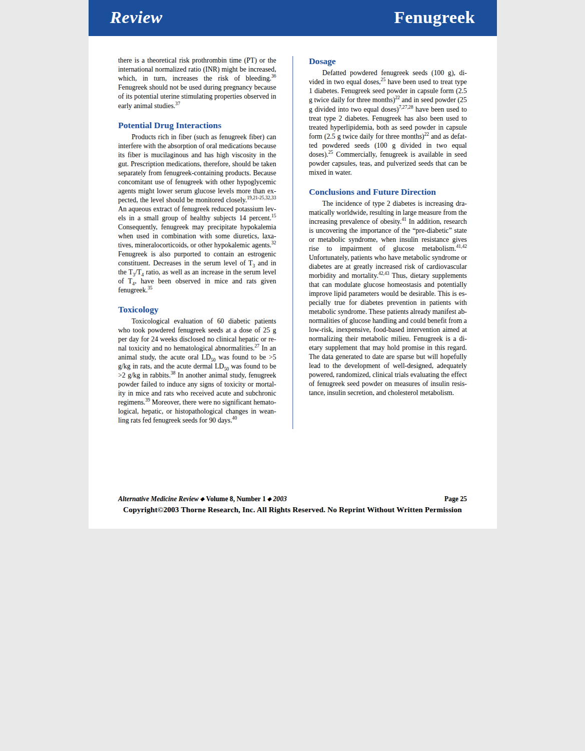Review
Fenugreek
there is a theoretical risk prothrombin time (PT) or the international normalized ratio (INR) might be increased, which, in turn, increases the risk of bleeding.36 Fenugreek should not be used during pregnancy because of its potential uterine stimulating properties observed in early animal studies.37
Potential Drug Interactions
Products rich in fiber (such as fenugreek fiber) can interfere with the absorption of oral medications because its fiber is mucilaginous and has high viscosity in the gut. Prescription medications, therefore, should be taken separately from fenugreek-containing products. Because concomitant use of fenugreek with other hypoglycemic agents might lower serum glucose levels more than expected, the level should be monitored closely.19,21-25,32,33 An aqueous extract of fenugreek reduced potassium levels in a small group of healthy subjects 14 percent.15 Consequently, fenugreek may precipitate hypokalemia when used in combination with some diuretics, laxatives, mineralocorticoids, or other hypokalemic agents.32 Fenugreek is also purported to contain an estrogenic constituent. Decreases in the serum level of T3 and in the T3/T4 ratio, as well as an increase in the serum level of T4, have been observed in mice and rats given fenugreek.35
Toxicology
Toxicological evaluation of 60 diabetic patients who took powdered fenugreek seeds at a dose of 25 g per day for 24 weeks disclosed no clinical hepatic or renal toxicity and no hematological abnormalities.27 In an animal study, the acute oral LD50 was found to be >5 g/kg in rats, and the acute dermal LD50 was found to be >2 g/kg in rabbits.38 In another animal study, fenugreek powder failed to induce any signs of toxicity or mortality in mice and rats who received acute and subchronic regimens.39 Moreover, there were no significant hematological, hepatic, or histopathological changes in weanling rats fed fenugreek seeds for 90 days.40
Dosage
Defatted powdered fenugreek seeds (100 g), divided in two equal doses,25 have been used to treat type 1 diabetes. Fenugreek seed powder in capsule form (2.5 g twice daily for three months)22 and in seed powder (25 g divided into two equal doses)7,27,28 have been used to treat type 2 diabetes. Fenugreek has also been used to treated hyperlipidemia, both as seed powder in capsule form (2.5 g twice daily for three months)22 and as defatted powdered seeds (100 g divided in two equal doses).25 Commercially, fenugreek is available in seed powder capsules, teas, and pulverized seeds that can be mixed in water.
Conclusions and Future Direction
The incidence of type 2 diabetes is increasing dramatically worldwide, resulting in large measure from the increasing prevalence of obesity.41 In addition, research is uncovering the importance of the “pre-diabetic” state or metabolic syndrome, when insulin resistance gives rise to impairment of glucose metabolism.41,42 Unfortunately, patients who have metabolic syndrome or diabetes are at greatly increased risk of cardiovascular morbidity and mortality.42,43 Thus, dietary supplements that can modulate glucose homeostasis and potentially improve lipid parameters would be desirable. This is especially true for diabetes prevention in patients with metabolic syndrome. These patients already manifest abnormalities of glucose handling and could benefit from a low-risk, inexpensive, food-based intervention aimed at normalizing their metabolic milieu. Fenugreek is a dietary supplement that may hold promise in this regard. The data generated to date are sparse but will hopefully lead to the development of well-designed, adequately powered, randomized, clinical trials evaluating the effect of fenugreek seed powder on measures of insulin resistance, insulin secretion, and cholesterol metabolism.
Alternative Medicine Review ◆ Volume 8, Number 1 ◆ 2003
Page 25
Copyright©2003 Thorne Research, Inc. All Rights Reserved. No Reprint Without Written Permission